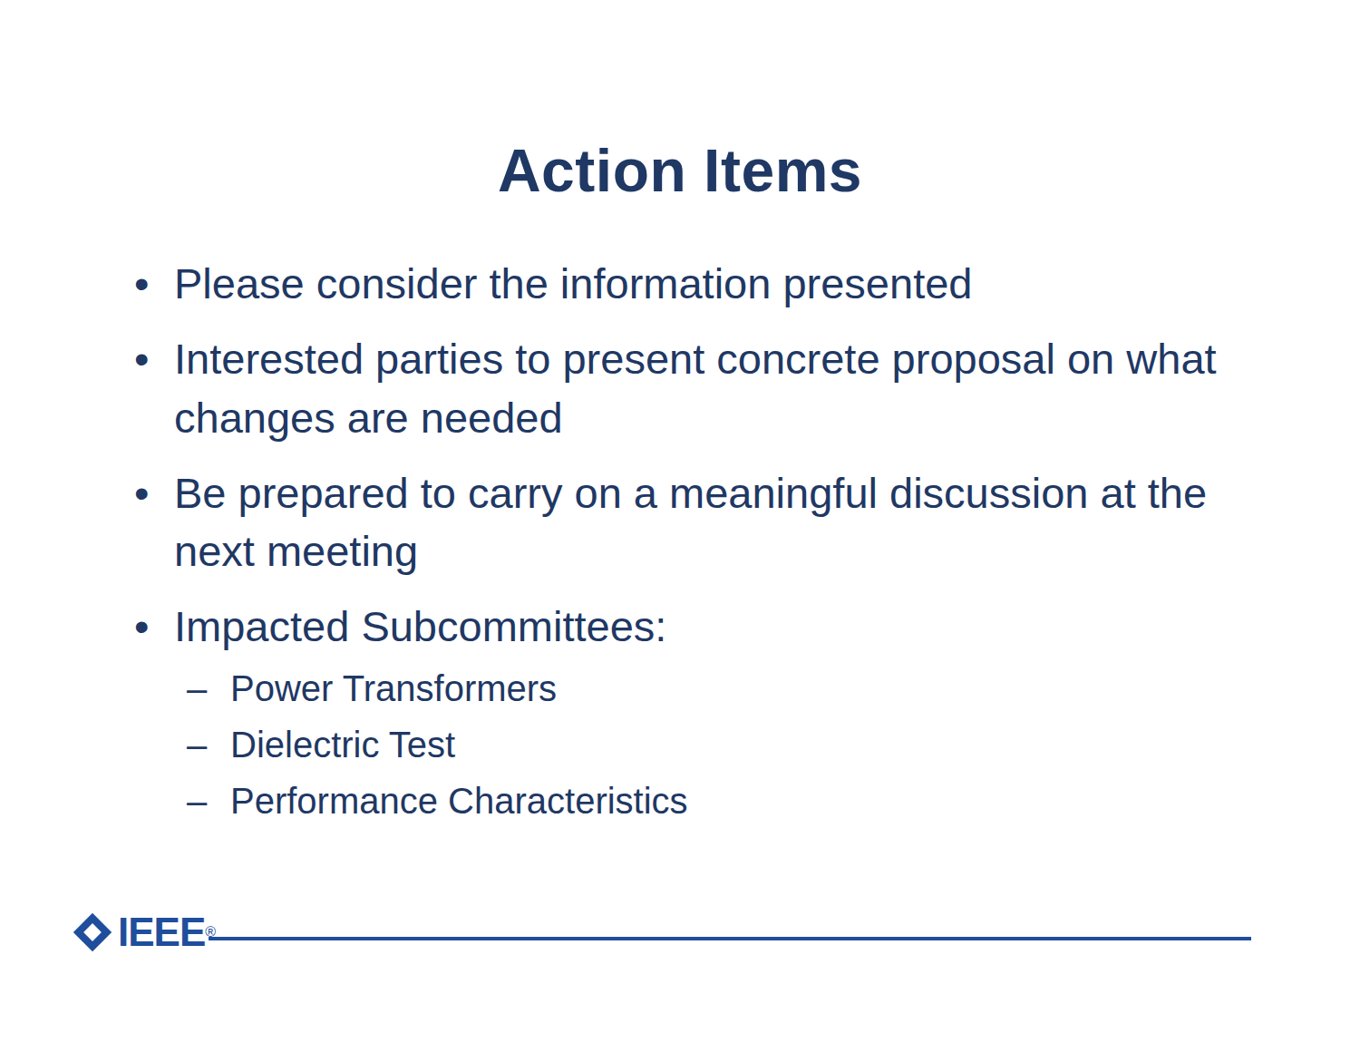Action Items
Please consider the information presented
Interested parties to present concrete proposal on what changes are needed
Be prepared to carry on a meaningful discussion at the next meeting
Impacted Subcommittees:
Power Transformers
Dielectric Test
Performance Characteristics
IEEE®